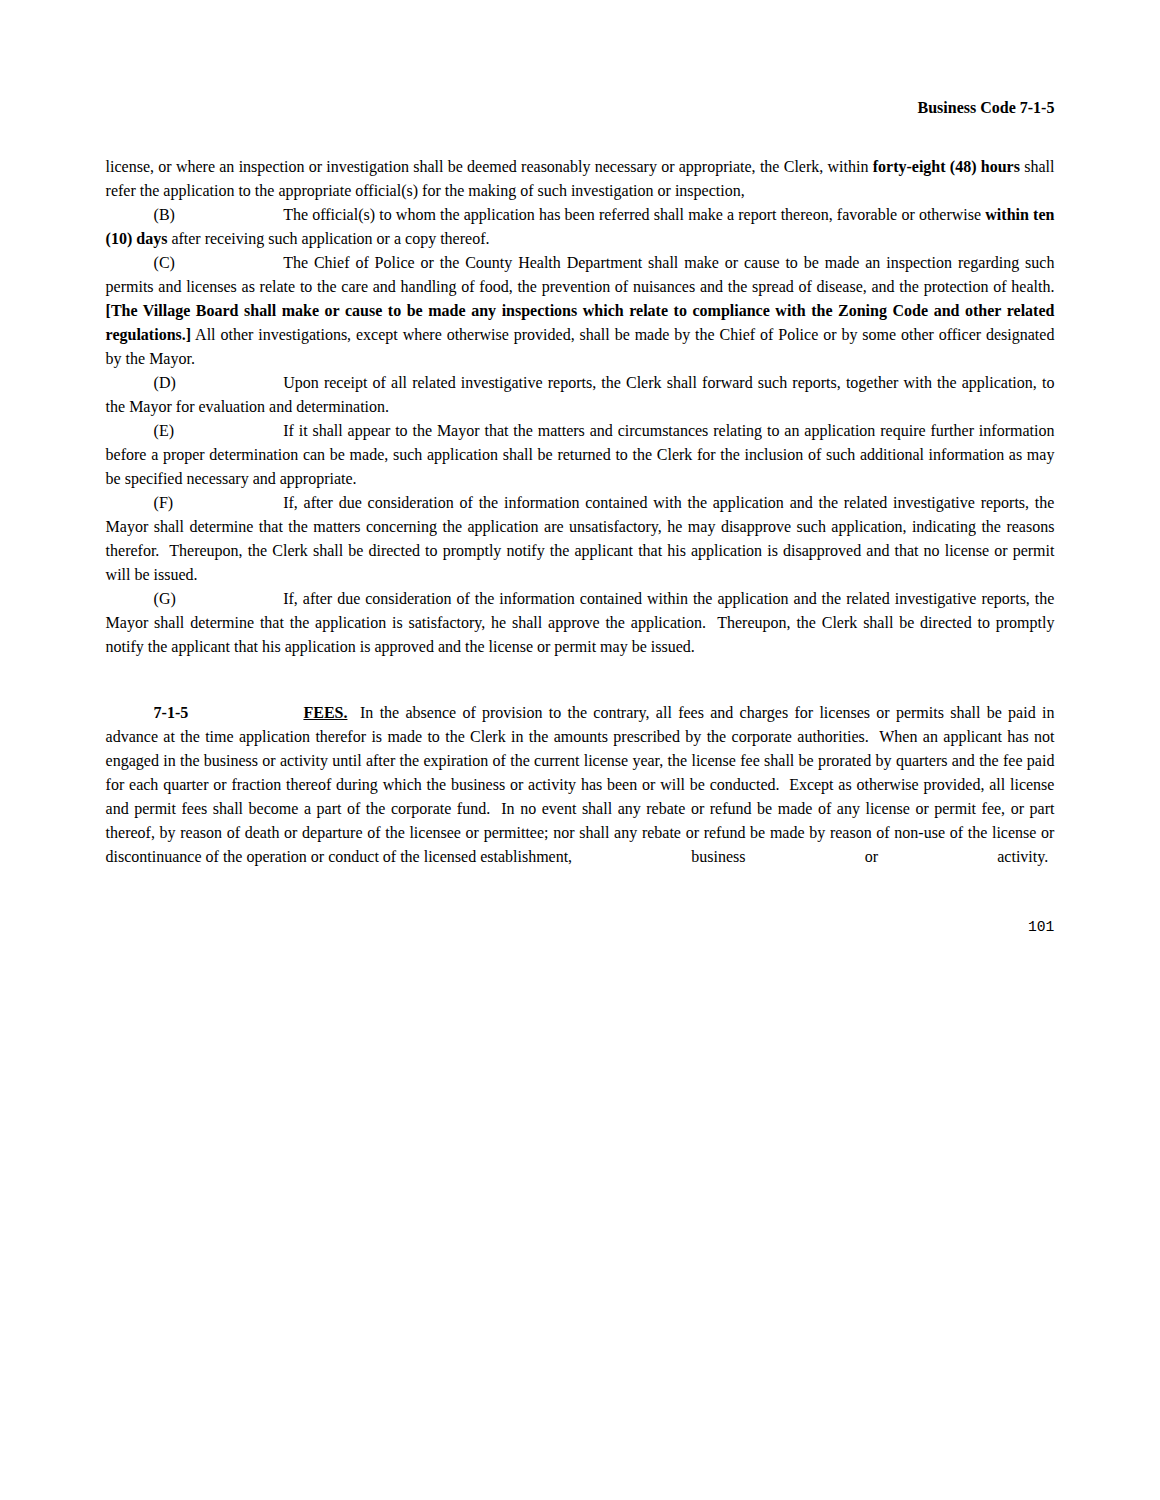Business Code 7-1-5
license, or where an inspection or investigation shall be deemed reasonably necessary or appropriate, the Clerk, within forty-eight (48) hours shall refer the application to the appropriate official(s) for the making of such investigation or inspection,
(B) The official(s) to whom the application has been referred shall make a report thereon, favorable or otherwise within ten (10) days after receiving such application or a copy thereof.
(C) The Chief of Police or the County Health Department shall make or cause to be made an inspection regarding such permits and licenses as relate to the care and handling of food, the prevention of nuisances and the spread of disease, and the protection of health. [The Village Board shall make or cause to be made any inspections which relate to compliance with the Zoning Code and other related regulations.] All other investigations, except where otherwise provided, shall be made by the Chief of Police or by some other officer designated by the Mayor.
(D) Upon receipt of all related investigative reports, the Clerk shall forward such reports, together with the application, to the Mayor for evaluation and determination.
(E) If it shall appear to the Mayor that the matters and circumstances relating to an application require further information before a proper determination can be made, such application shall be returned to the Clerk for the inclusion of such additional information as may be specified necessary and appropriate.
(F) If, after due consideration of the information contained with the application and the related investigative reports, the Mayor shall determine that the matters concerning the application are unsatisfactory, he may disapprove such application, indicating the reasons therefor. Thereupon, the Clerk shall be directed to promptly notify the applicant that his application is disapproved and that no license or permit will be issued.
(G) If, after due consideration of the information contained within the application and the related investigative reports, the Mayor shall determine that the application is satisfactory, he shall approve the application. Thereupon, the Clerk shall be directed to promptly notify the applicant that his application is approved and the license or permit may be issued.
7-1-5 FEES. In the absence of provision to the contrary, all fees and charges for licenses or permits shall be paid in advance at the time application therefor is made to the Clerk in the amounts prescribed by the corporate authorities. When an applicant has not engaged in the business or activity until after the expiration of the current license year, the license fee shall be prorated by quarters and the fee paid for each quarter or fraction thereof during which the business or activity has been or will be conducted. Except as otherwise provided, all license and permit fees shall become a part of the corporate fund. In no event shall any rebate or refund be made of any license or permit fee, or part thereof, by reason of death or departure of the licensee or permittee; nor shall any rebate or refund be made by reason of non-use of the license or discontinuance of the operation or conduct of the licensed establishment, business or activity.
101